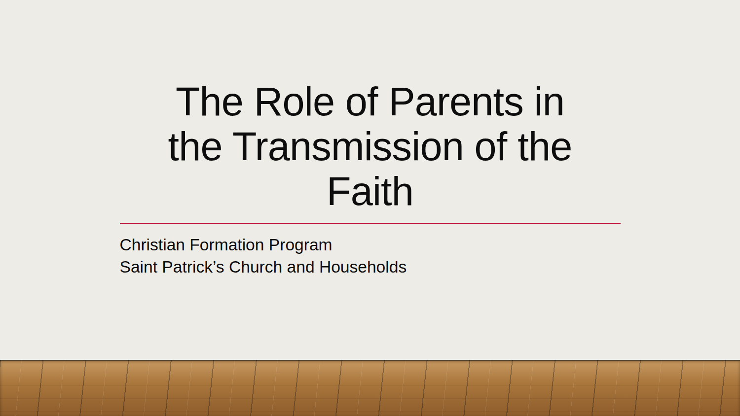The Role of Parents in the Transmission of the Faith
Christian Formation Program Saint Patrick’s Church and Households